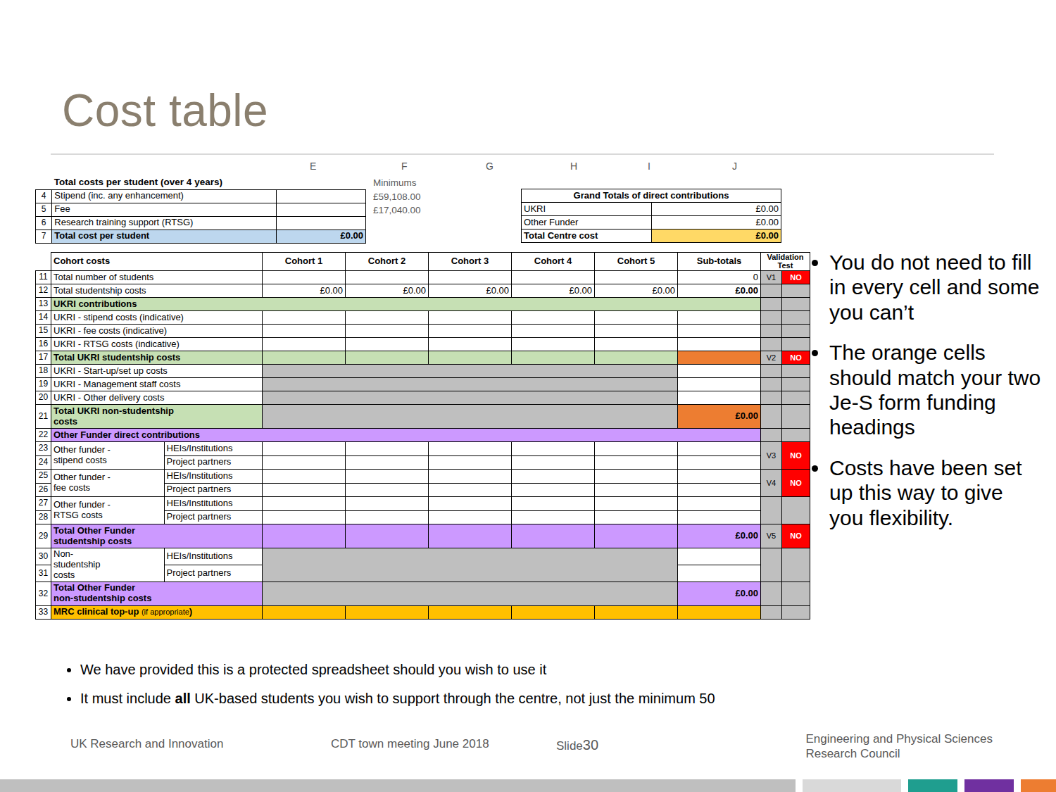Cost table
E F G H I J
| | Total costs per student (over 4 years) | |
| 4 | Stipend (inc. any enhancement) | |
| 5 | Fee | |
| 6 | Research training support (RTSG) | |
| 7 | Total cost per student | £0.00 |
Minimums
£59,108.00
£17,040.00
| Grand Totals of direct contributions |
| UKRI | £0.00 |
| Other Funder | £0.00 |
| Total Centre cost | £0.00 |
| | Cohort costs | Cohort 1 | Cohort 2 | Cohort 3 | Cohort 4 | Cohort 5 | Sub-totals | Validation Test |
| 11 | Total number of students | | | | | | 0 | V1 | NO |
| 12 | Total studentship costs | £0.00 | £0.00 | £0.00 | £0.00 | £0.00 | £0.00 | | |
| 13 | UKRI contributions | | |
| 14 | UKRI - stipend costs (indicative) | | | | | | | | |
| 15 | UKRI - fee costs (indicative) | | | | | | | | |
| 16 | UKRI - RTSG costs (indicative) | | | | | | | | |
| 17 | Total UKRI studentship costs | | | | | | | V2 | NO |
| 18 | UKRI - Start-up/set up costs | | | | |
| 19 | UKRI - Management staff costs | | | | |
| 20 | UKRI - Other delivery costs | | | | |
| 21 | Total UKRI non-studentship costs | | £0.00 | | |
| 22 | Other Funder direct contributions | | |
| 23 | / Other funder - stipend costs / HEIs/Institutions / / Project partners / | | | | | | | V3 | NO |
| 24 | | | | | | |
| 25 | / Other funder - fee costs / HEIs/Institutions / / Project partners / | | | | | | | V4 | NO |
| 26 | | | | | | |
| 27 | / Other funder - RTSG costs / HEIs/Institutions / / Project partners / | | | | | | | | |
| 28 | | | | | | |
| 29 | Total Other Funder studentship costs | | | | | | £0.00 | V5 | NO |
| 30 | / Non- studentship costs / HEIs/Institutions / / Project partners / | | | | |
| 31 | |
| 32 | Total Other Funder non-studentship costs | | £0.00 | | |
| 33 | MRC clinical top-up (if appropriate ) | | | | | | | | |
You do not need to fill in every cell and some you can’t
The orange cells should match your two Je-S form funding headings
Costs have been set up this way to give you flexibility.
We have provided this is a protected spreadsheet should you wish to use it
It must include all UK-based students you wish to support through the centre, not just the minimum 50
UK Research and Innovation
CDT town meeting June 2018
Slide30
Engineering and Physical Sciences
Research Council